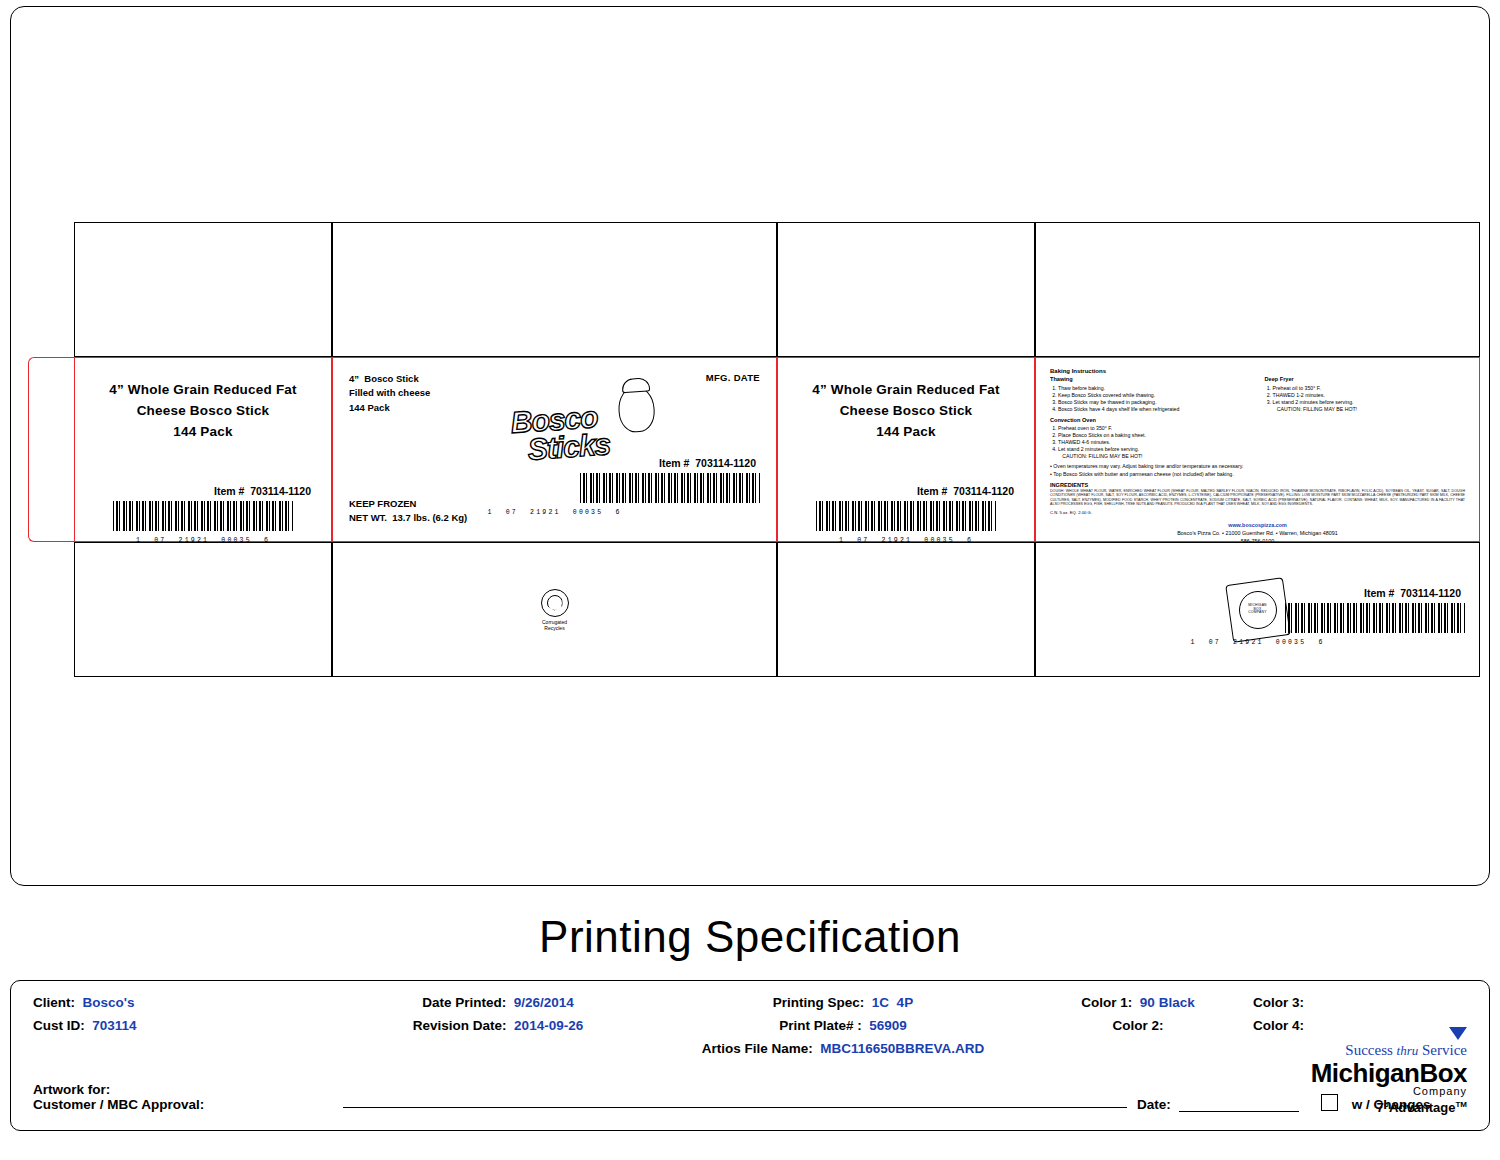4” Whole Grain Reduced Fat
Cheese Bosco Stick
144 Pack
Item # 703114-1120
1 07 21921 00035 6
MFG. DATE
4” Bosco Stick
Filled with cheese
144 Pack
Bosco
Sticks
KEEP FROZEN
NET WT. 13.7 lbs. (6.2 Kg)
Item # 703114-1120
1 07 21921 00035 6
Corrugated
Recycles
4” Whole Grain Reduced Fat
Cheese Bosco Stick
144 Pack
Item # 703114-1120
1 07 21921 00035 6
Baking Instructions
Thawing
Thaw before baking.
Keep Bosco Sticks covered while thawing.
Bosco Sticks may be thawed in packaging.
Bosco Sticks have 4 days shelf life when refrigerated
Convection Oven
Preheat oven to 350° F.
Place Bosco Sticks on a baking sheet.
THAWED 4-6 minutes.
Let stand 2 minutes before serving.
CAUTION: FILLING MAY BE HOT!
Deep Fryer
Preheat oil to 350° F.
THAWED 1-2 minutes.
Let stand 2 minutes before serving.
CAUTION: FILLING MAY BE HOT!
• Oven temperatures may vary. Adjust baking time and/or temperature as necessary.
• Top Bosco Sticks with butter and parmesan cheese (not included) after baking.
INGREDIENTS
DOUGH: WHOLE WHEAT FLOUR, WATER, ENRICHED WHEAT FLOUR (WHEAT FLOUR, MALTED BARLEY FLOUR, NIACIN, REDUCED IRON, THIAMINE MONONITRATE, RIBOFLAVIN, FOLIC ACID), SOYBEAN OIL, YEAST, SUGAR, SALT, DOUGH CONDITIONER (WHEAT FLOUR, SALT, SOY FLOUR, ASCORBIC ACID, ENZYMES, L-CYSTEINE), CALCIUM PROPIONATE (PRESERVATIVE). FILLING: LOW MOISTURE PART SKIM MOZZARELLA CHEESE (PASTEURIZED PART SKIM MILK, CHEESE CULTURES, SALT, ENZYMES), MODIFIED FOOD STARCH, WHEY PROTEIN CONCENTRATE, SODIUM CITRATE, SALT, SORBIC ACID (PRESERVATIVE), NATURAL FLAVOR. CONTAINS: WHEAT, MILK, SOY. MANUFACTURED IN A FACILITY THAT ALSO PROCESSES EGG, FISH, SHELLFISH, TREE NUTS AND PEANUTS. PRODUCED IN A PLANT THAT USES WHEAT, MILK, SOY AND EGG INGREDIENTS.
C.N. 5 oz. EQ. 2.00 G.
www.boscospizza.com
Bosco’s Pizza Co. • 21000 Guenther Rd. • Warren, Michigan 48091
586-756-0100
Item # 703114-1120
1 07 21921 00035 6
MICHIGAN
BOX
COMPANY
Printing Specification
Client: Bosco's
Date Printed: 9/26/2014
Printing Spec: 1C 4P
Color 1: 90 Black
Color 3:
Cust ID: 703114
Revision Date: 2014-09-26
Print Plate# : 56909
Color 2:
Color 4:
Artios File Name: MBC116650BBREVA.ARD
Artwork for:
Customer / MBC Approval:
Date: w / Changes
Success thru Service
MichiganBox
Company
7°AdvantageTM